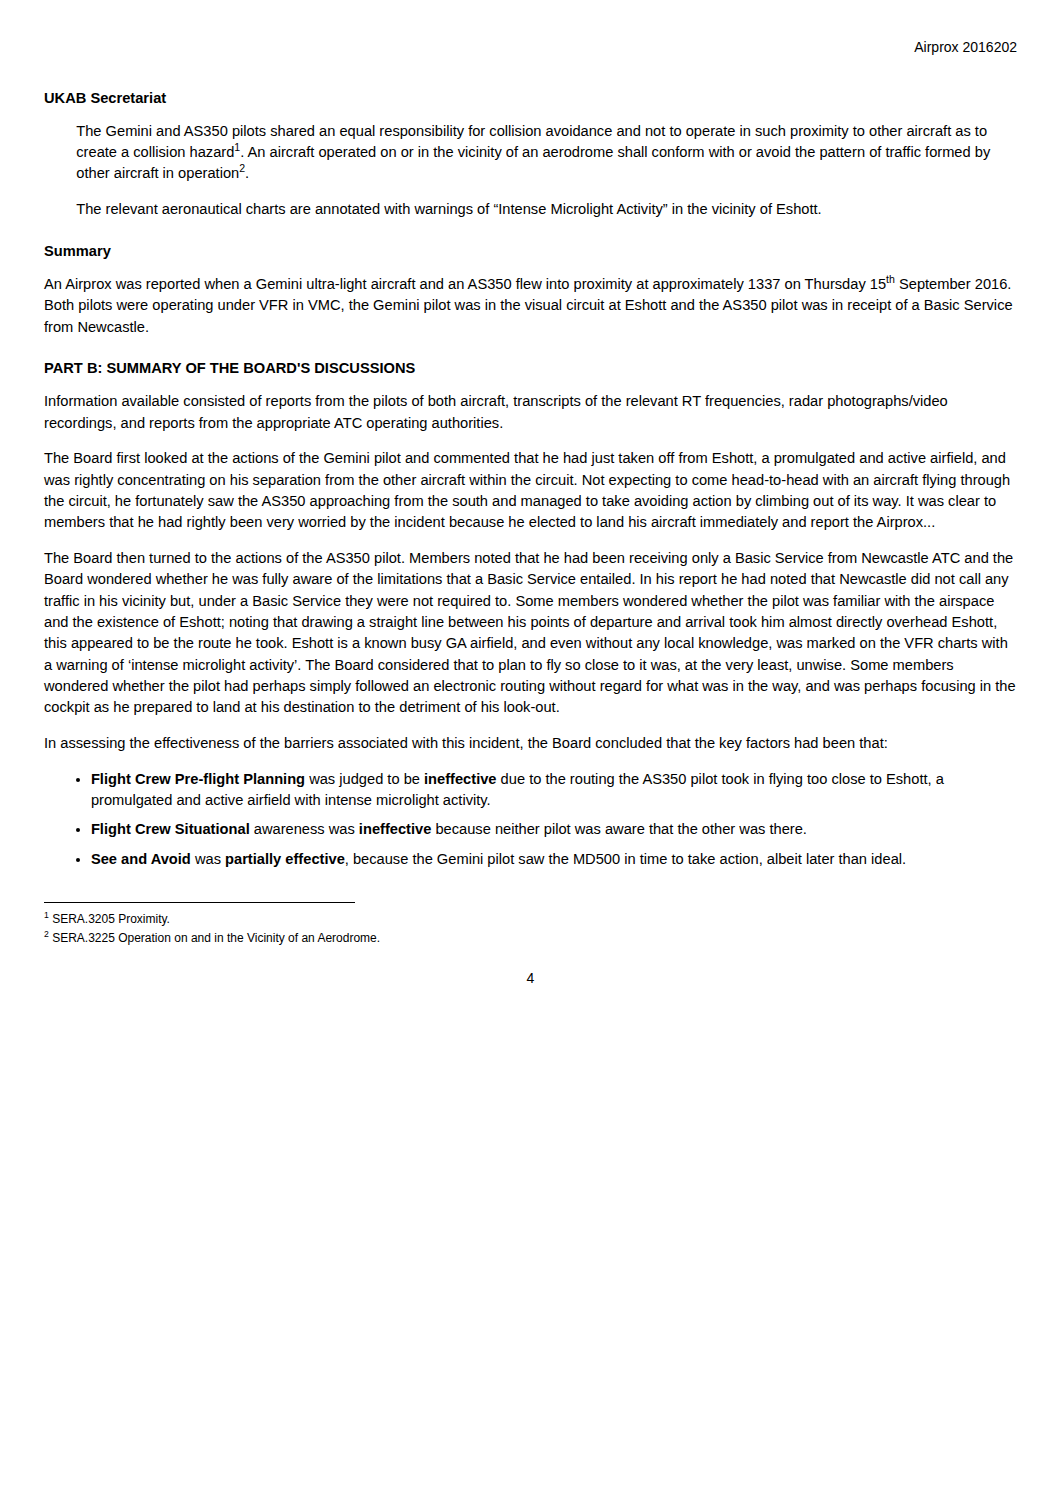Airprox 2016202
UKAB Secretariat
The Gemini and AS350 pilots shared an equal responsibility for collision avoidance and not to operate in such proximity to other aircraft as to create a collision hazard1. An aircraft operated on or in the vicinity of an aerodrome shall conform with or avoid the pattern of traffic formed by other aircraft in operation2.
The relevant aeronautical charts are annotated with warnings of “Intense Microlight Activity” in the vicinity of Eshott.
Summary
An Airprox was reported when a Gemini ultra-light aircraft and an AS350 flew into proximity at approximately 1337 on Thursday 15th September 2016. Both pilots were operating under VFR in VMC, the Gemini pilot was in the visual circuit at Eshott and the AS350 pilot was in receipt of a Basic Service from Newcastle.
PART B: SUMMARY OF THE BOARD'S DISCUSSIONS
Information available consisted of reports from the pilots of both aircraft, transcripts of the relevant RT frequencies, radar photographs/video recordings, and reports from the appropriate ATC operating authorities.
The Board first looked at the actions of the Gemini pilot and commented that he had just taken off from Eshott, a promulgated and active airfield, and was rightly concentrating on his separation from the other aircraft within the circuit. Not expecting to come head-to-head with an aircraft flying through the circuit, he fortunately saw the AS350 approaching from the south and managed to take avoiding action by climbing out of its way. It was clear to members that he had rightly been very worried by the incident because he elected to land his aircraft immediately and report the Airprox...
The Board then turned to the actions of the AS350 pilot. Members noted that he had been receiving only a Basic Service from Newcastle ATC and the Board wondered whether he was fully aware of the limitations that a Basic Service entailed. In his report he had noted that Newcastle did not call any traffic in his vicinity but, under a Basic Service they were not required to. Some members wondered whether the pilot was familiar with the airspace and the existence of Eshott; noting that drawing a straight line between his points of departure and arrival took him almost directly overhead Eshott, this appeared to be the route he took. Eshott is a known busy GA airfield, and even without any local knowledge, was marked on the VFR charts with a warning of ‘intense microlight activity’. The Board considered that to plan to fly so close to it was, at the very least, unwise. Some members wondered whether the pilot had perhaps simply followed an electronic routing without regard for what was in the way, and was perhaps focusing in the cockpit as he prepared to land at his destination to the detriment of his look-out.
In assessing the effectiveness of the barriers associated with this incident, the Board concluded that the key factors had been that:
Flight Crew Pre-flight Planning was judged to be ineffective due to the routing the AS350 pilot took in flying too close to Eshott, a promulgated and active airfield with intense microlight activity.
Flight Crew Situational awareness was ineffective because neither pilot was aware that the other was there.
See and Avoid was partially effective, because the Gemini pilot saw the MD500 in time to take action, albeit later than ideal.
1 SERA.3205 Proximity.
2 SERA.3225 Operation on and in the Vicinity of an Aerodrome.
4